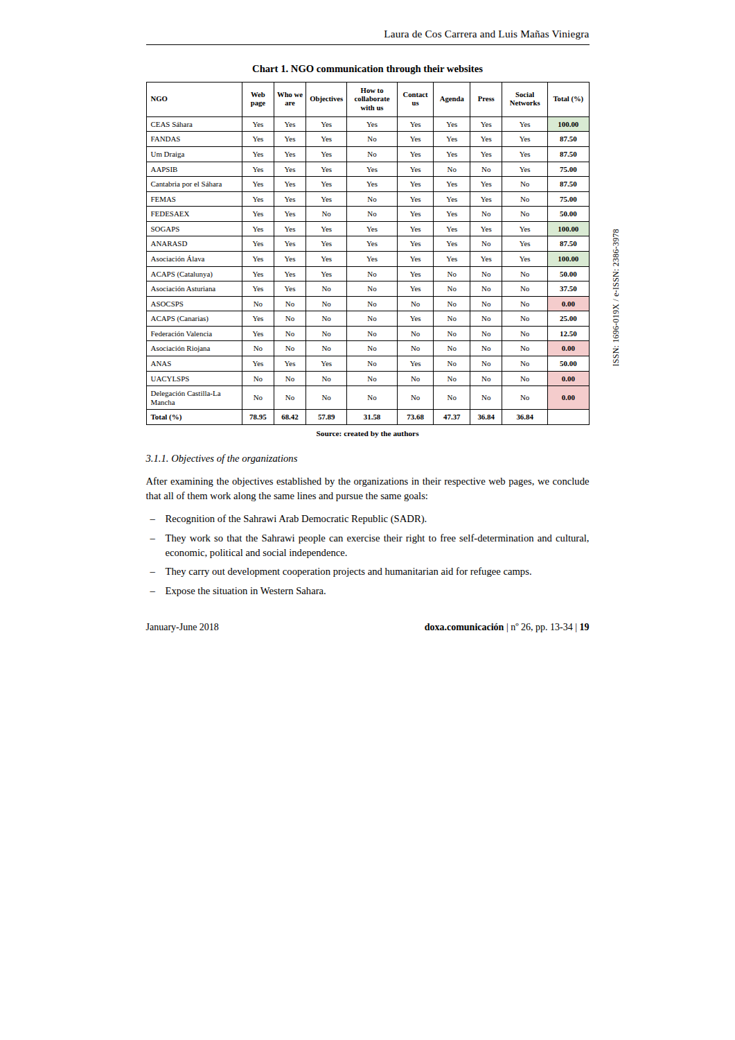ISSN: 1696-019X / e-ISSN: 2386-3978
Laura de Cos Carrera and Luis Mañas Viniegra
Chart 1. NGO communication through their websites
| NGO | Web page | Who we are | Objectives | How to collaborate with us | Contact us | Agenda | Press | Social Networks | Total (%) |
| --- | --- | --- | --- | --- | --- | --- | --- | --- | --- |
| CEAS Sáhara | Yes | Yes | Yes | Yes | Yes | Yes | Yes | Yes | 100.00 |
| FANDAS | Yes | Yes | Yes | No | Yes | Yes | Yes | Yes | 87.50 |
| Um Draiga | Yes | Yes | Yes | No | Yes | Yes | Yes | Yes | 87.50 |
| AAPSIB | Yes | Yes | Yes | Yes | Yes | No | No | Yes | 75.00 |
| Cantabria por el Sáhara | Yes | Yes | Yes | Yes | Yes | Yes | Yes | No | 87.50 |
| FEMAS | Yes | Yes | Yes | No | Yes | Yes | Yes | No | 75.00 |
| FEDESAEX | Yes | Yes | No | No | Yes | Yes | No | No | 50.00 |
| SOGAPS | Yes | Yes | Yes | Yes | Yes | Yes | Yes | Yes | 100.00 |
| ANARASD | Yes | Yes | Yes | Yes | Yes | Yes | No | Yes | 87.50 |
| Asociación Álava | Yes | Yes | Yes | Yes | Yes | Yes | Yes | Yes | 100.00 |
| ACAPS (Catalunya) | Yes | Yes | Yes | No | Yes | No | No | No | 50.00 |
| Asociación Asturiana | Yes | Yes | No | No | Yes | No | No | No | 37.50 |
| ASOCSPS | No | No | No | No | No | No | No | No | 0.00 |
| ACAPS (Canarias) | Yes | No | No | No | Yes | No | No | No | 25.00 |
| Federación Valencia | Yes | No | No | No | No | No | No | No | 12.50 |
| Asociación Riojana | No | No | No | No | No | No | No | No | 0.00 |
| ANAS | Yes | Yes | Yes | No | Yes | No | No | No | 50.00 |
| UACYLSPS | No | No | No | No | No | No | No | No | 0.00 |
| Delegación Castilla-La Mancha | No | No | No | No | No | No | No | No | 0.00 |
| Total (%) | 78.95 | 68.42 | 57.89 | 31.58 | 73.68 | 47.37 | 36.84 | 36.84 | |
Source: created by the authors
3.1.1. Objectives of the organizations
After examining the objectives established by the organizations in their respective web pages, we conclude that all of them work along the same lines and pursue the same goals:
Recognition of the Sahrawi Arab Democratic Republic (SADR).
They work so that the Sahrawi people can exercise their right to free self-determination and cultural, economic, political and social independence.
They carry out development cooperation projects and humanitarian aid for refugee camps.
Expose the situation in Western Sahara.
January-June 2018
doxa.comunicación | nº 26, pp. 13-34 | 19